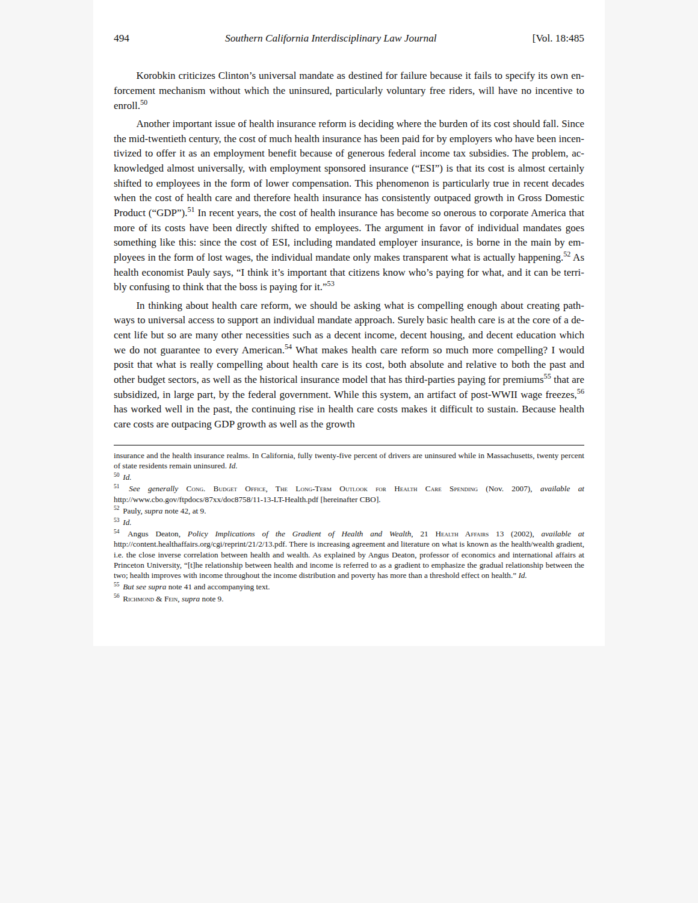494 Southern California Interdisciplinary Law Journal [Vol. 18:485
Korobkin criticizes Clinton’s universal mandate as destined for failure because it fails to specify its own enforcement mechanism without which the uninsured, particularly voluntary free riders, will have no incentive to enroll.50
Another important issue of health insurance reform is deciding where the burden of its cost should fall. Since the mid-twentieth century, the cost of much health insurance has been paid for by employers who have been incentivized to offer it as an employment benefit because of generous federal income tax subsidies. The problem, acknowledged almost universally, with employment sponsored insurance (“ESI”) is that its cost is almost certainly shifted to employees in the form of lower compensation. This phenomenon is particularly true in recent decades when the cost of health care and therefore health insurance has consistently outpaced growth in Gross Domestic Product (“GDP”).51 In recent years, the cost of health insurance has become so onerous to corporate America that more of its costs have been directly shifted to employees. The argument in favor of individual mandates goes something like this: since the cost of ESI, including mandated employer insurance, is borne in the main by employees in the form of lost wages, the individual mandate only makes transparent what is actually happening.52 As health economist Pauly says, “I think it’s important that citizens know who’s paying for what, and it can be terribly confusing to think that the boss is paying for it.”53
In thinking about health care reform, we should be asking what is compelling enough about creating pathways to universal access to support an individual mandate approach. Surely basic health care is at the core of a decent life but so are many other necessities such as a decent income, decent housing, and decent education which we do not guarantee to every American.54 What makes health care reform so much more compelling? I would posit that what is really compelling about health care is its cost, both absolute and relative to both the past and other budget sectors, as well as the historical insurance model that has third-parties paying for premiums55 that are subsidized, in large part, by the federal government. While this system, an artifact of post-WWII wage freezes,56 has worked well in the past, the continuing rise in health care costs makes it difficult to sustain. Because health care costs are outpacing GDP growth as well as the growth
insurance and the health insurance realms. In California, fully twenty-five percent of drivers are uninsured while in Massachusetts, twenty percent of state residents remain uninsured. Id.
50 Id.
51 See generally Cong. Budget Office, The Long-Term Outlook for Health Care Spending (Nov. 2007), available at http://www.cbo.gov/ftpdocs/87xx/doc8758/11-13-LT-Health.pdf [hereinafter CBO].
52 Pauly, supra note 42, at 9.
53 Id.
54 Angus Deaton, Policy Implications of the Gradient of Health and Wealth, 21 Health Affairs 13 (2002), available at http://content.healthaffairs.org/cgi/reprint/21/2/13.pdf. There is increasing agreement and literature on what is known as the health/wealth gradient, i.e. the close inverse correlation between health and wealth. As explained by Angus Deaton, professor of economics and international affairs at Princeton University, “[t]he relationship between health and income is referred to as a gradient to emphasize the gradual relationship between the two; health improves with income throughout the income distribution and poverty has more than a threshold effect on health.” Id.
55 But see supra note 41 and accompanying text.
56 Richmond & Fein, supra note 9.